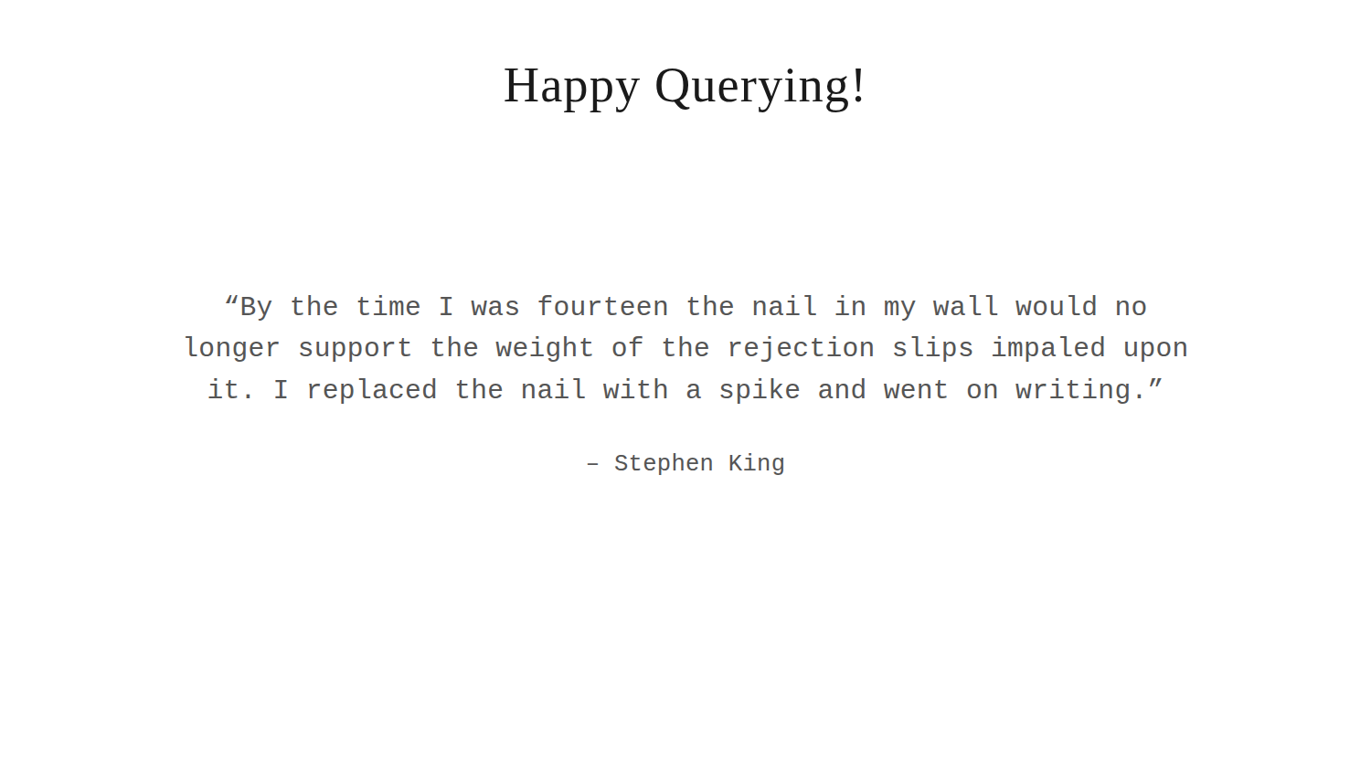Happy Querying!
“By the time I was fourteen the nail in my wall would no longer support the weight of the rejection slips impaled upon it. I replaced the nail with a spike and went on writing.”
– Stephen King